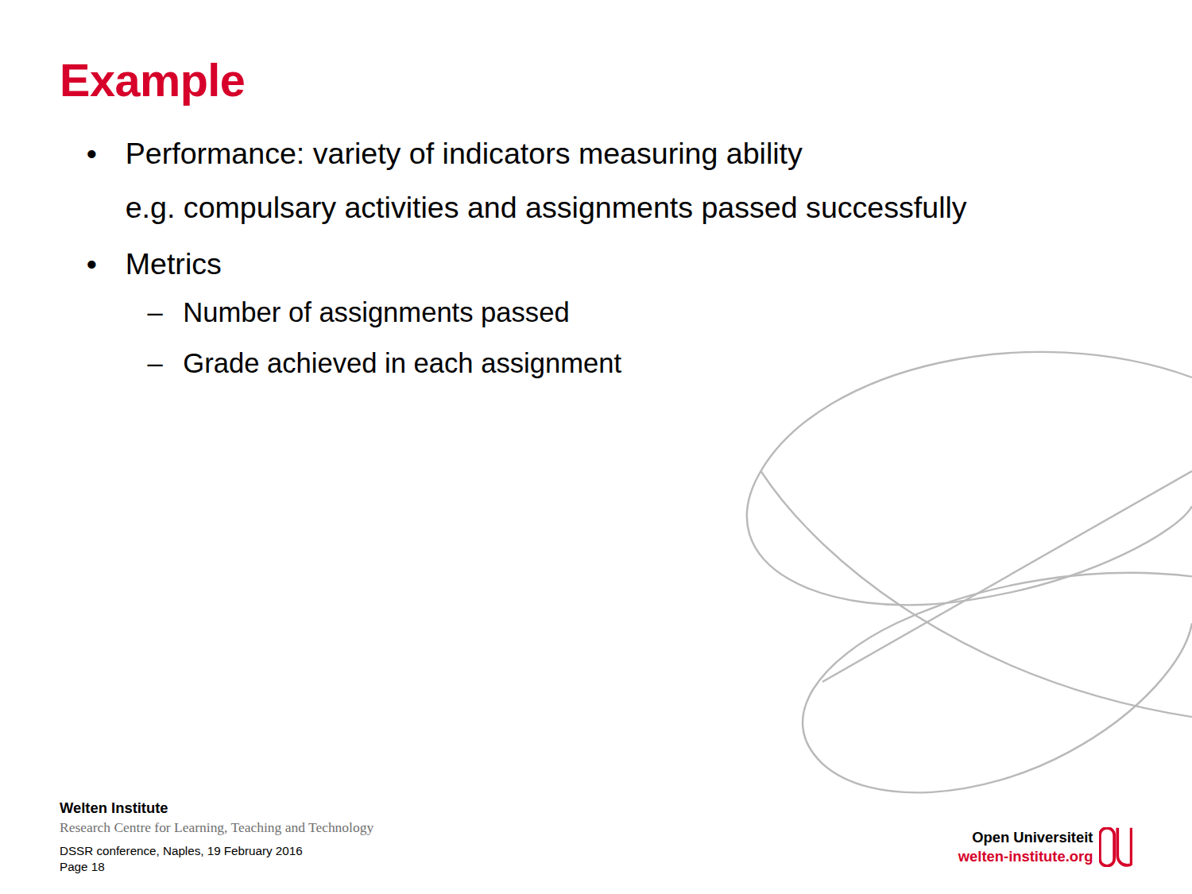Example
Performance: variety of indicators measuring ability
e.g. compulsary activities and assignments passed successfully
Metrics
Number of assignments passed
Grade achieved in each assignment
Welten Institute
Research Centre for Learning, Teaching and Technology
DSSR conference, Naples, 19 February 2016
Page 18
Open Universiteit
welten-institute.org